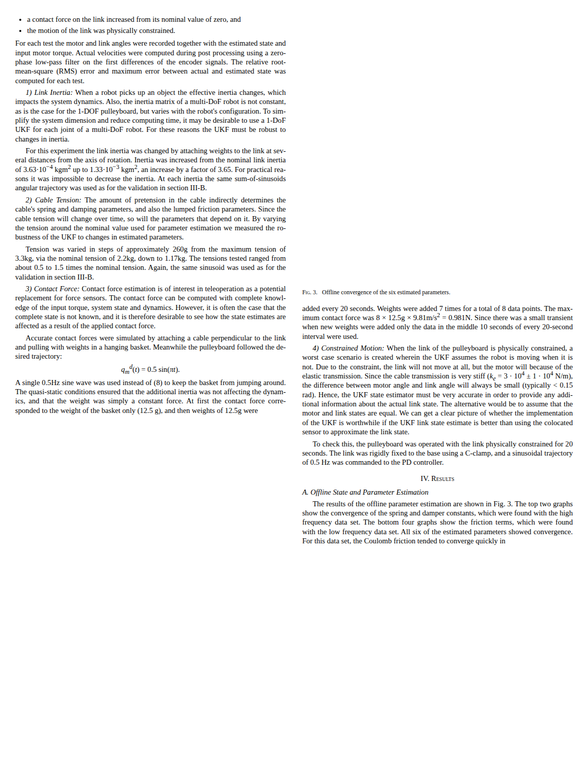a contact force on the link increased from its nominal value of zero, and
the motion of the link was physically constrained.
For each test the motor and link angles were recorded together with the estimated state and input motor torque. Actual velocities were computed during post processing using a zero-phase low-pass filter on the first differences of the encoder signals. The relative root-mean-square (RMS) error and maximum error between actual and estimated state was computed for each test.
1) Link Inertia: When a robot picks up an object the effective inertia changes, which impacts the system dynamics. Also, the inertia matrix of a multi-DoF robot is not constant, as is the case for the 1-DOF pulleyboard, but varies with the robot's configuration. To simplify the system dimension and reduce computing time, it may be desirable to use a 1-DoF UKF for each joint of a multi-DoF robot. For these reasons the UKF must be robust to changes in inertia.
For this experiment the link inertia was changed by attaching weights to the link at several distances from the axis of rotation. Inertia was increased from the nominal link inertia of 3.63·10−4 kgm2 up to 1.33·10−3 kgm2, an increase by a factor of 3.65. For practical reasons it was impossible to decrease the inertia. At each inertia the same sum-of-sinusoids angular trajectory was used as for the validation in section III-B.
2) Cable Tension: The amount of pretension in the cable indirectly determines the cable's spring and damping parameters, and also the lumped friction parameters. Since the cable tension will change over time, so will the parameters that depend on it. By varying the tension around the nominal value used for parameter estimation we measured the robustness of the UKF to changes in estimated parameters.
Tension was varied in steps of approximately 260g from the maximum tension of 3.3kg, via the nominal tension of 2.2kg, down to 1.17kg. The tensions tested ranged from about 0.5 to 1.5 times the nominal tension. Again, the same sinusoid was used as for the validation in section III-B.
3) Contact Force: Contact force estimation is of interest in teleoperation as a potential replacement for force sensors. The contact force can be computed with complete knowledge of the input torque, system state and dynamics. However, it is often the case that the complete state is not known, and it is therefore desirable to see how the state estimates are affected as a result of the applied contact force.
Accurate contact forces were simulated by attaching a cable perpendicular to the link and pulling with weights in a hanging basket. Meanwhile the pulleyboard followed the desired trajectory:
qmd(t) = 0.5 sin(πt).
A single 0.5Hz sine wave was used instead of (8) to keep the basket from jumping around. The quasi-static conditions ensured that the additional inertia was not affecting the dynamics, and that the weight was simply a constant force. At first the contact force corresponded to the weight of the basket only (12.5 g), and then weights of 12.5g were
Fig. 3. Offline convergence of the six estimated parameters.
added every 20 seconds. Weights were added 7 times for a total of 8 data points. The maximum contact force was 8 × 12.5g × 9.81m/s2 = 0.981N. Since there was a small transient when new weights were added only the data in the middle 10 seconds of every 20-second interval were used.
4) Constrained Motion: When the link of the pulleyboard is physically constrained, a worst case scenario is created wherein the UKF assumes the robot is moving when it is not. Due to the constraint, the link will not move at all, but the motor will because of the elastic transmission. Since the cable transmission is very stiff (ke = 3 · 104 ± 1 · 104 N/m), the difference between motor angle and link angle will always be small (typically < 0.15 rad). Hence, the UKF state estimator must be very accurate in order to provide any additional information about the actual link state. The alternative would be to assume that the motor and link states are equal. We can get a clear picture of whether the implementation of the UKF is worthwhile if the UKF link state estimate is better than using the colocated sensor to approximate the link state.
To check this, the pulleyboard was operated with the link physically constrained for 20 seconds. The link was rigidly fixed to the base using a C-clamp, and a sinusoidal trajectory of 0.5 Hz was commanded to the PD controller.
IV. Results
A. Offline State and Parameter Estimation
The results of the offline parameter estimation are shown in Fig. 3. The top two graphs show the convergence of the spring and damper constants, which were found with the high frequency data set. The bottom four graphs show the friction terms, which were found with the low frequency data set. All six of the estimated parameters showed convergence. For this data set, the Coulomb friction tended to converge quickly in